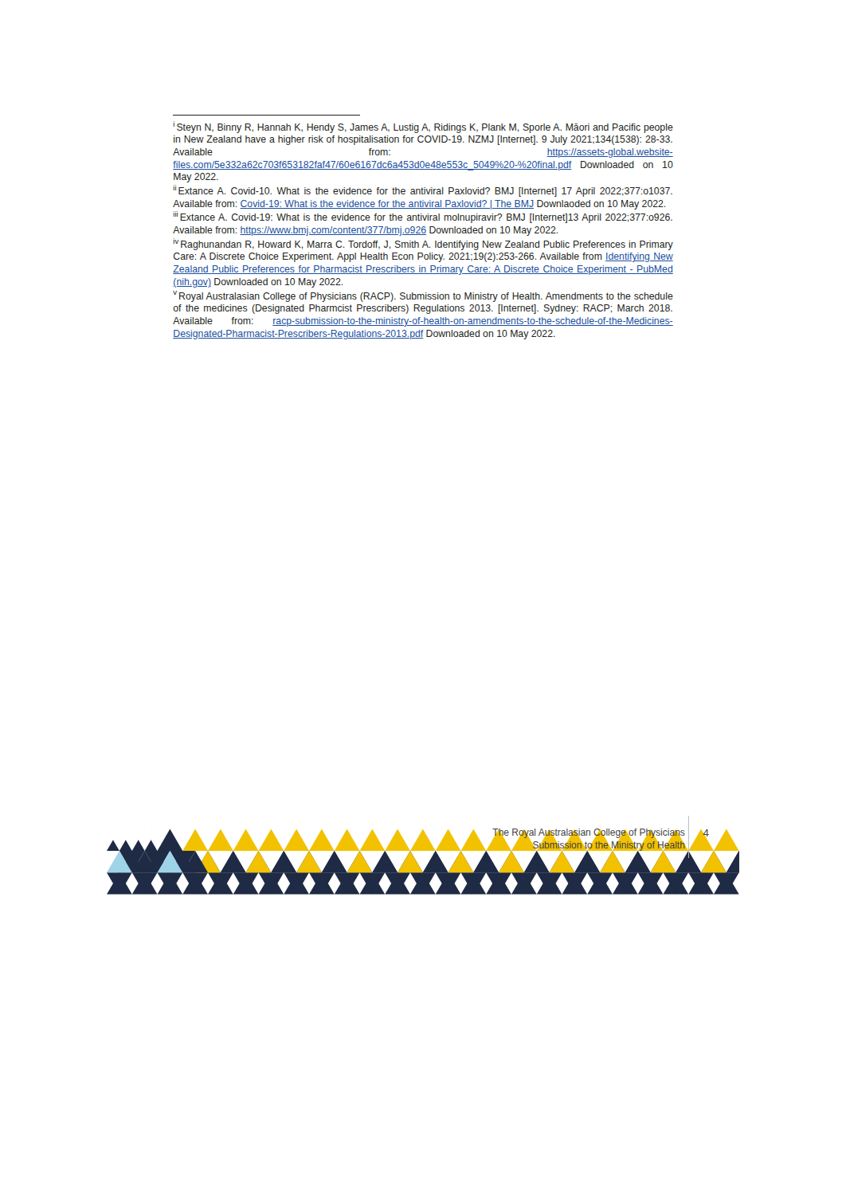iSteyn N, Binny R, Hannah K, Hendy S, James A, Lustig A, Ridings K, Plank M, Sporle A. Māori and Pacific people in New Zealand have a higher risk of hospitalisation for COVID-19. NZMJ [Internet]. 9 July 2021;134(1538): 28-33. Available from: https://assets-global.website-files.com/5e332a62c703f653182faf47/60e6167dc6a453d0e48e553c_5049%20-%20final.pdf Downloaded on 10 May 2022.
iiExtance A. Covid-10. What is the evidence for the antiviral Paxlovid? BMJ [Internet] 17 April 2022;377:o1037. Available from: Covid-19: What is the evidence for the antiviral Paxlovid? | The BMJ Downlaoded on 10 May 2022.
iiiExtance A. Covid-19: What is the evidence for the antiviral molnupiravir? BMJ [Internet]13 April 2022;377:o926. Available from: https://www.bmj.com/content/377/bmj.o926 Downloaded on 10 May 2022.
ivRaghunandan R, Howard K, Marra C. Tordoff, J, Smith A. Identifying New Zealand Public Preferences in Primary Care: A Discrete Choice Experiment. Appl Health Econ Policy. 2021;19(2):253-266. Available from Identifying New Zealand Public Preferences for Pharmacist Prescribers in Primary Care: A Discrete Choice Experiment - PubMed (nih.gov) Downloaded on 10 May 2022.
vRoyal Australasian College of Physicians (RACP). Submission to Ministry of Health. Amendments to the schedule of the medicines (Designated Pharmcist Prescribers) Regulations 2013. [Internet]. Sydney: RACP; March 2018. Available from: racp-submission-to-the-ministry-of-health-on-amendments-to-the-schedule-of-the-Medicines-Designated-Pharmacist-Prescribers-Regulations-2013.pdf Downloaded on 10 May 2022.
The Royal Australasian College of Physicians
Submission to the Ministry of Health 4